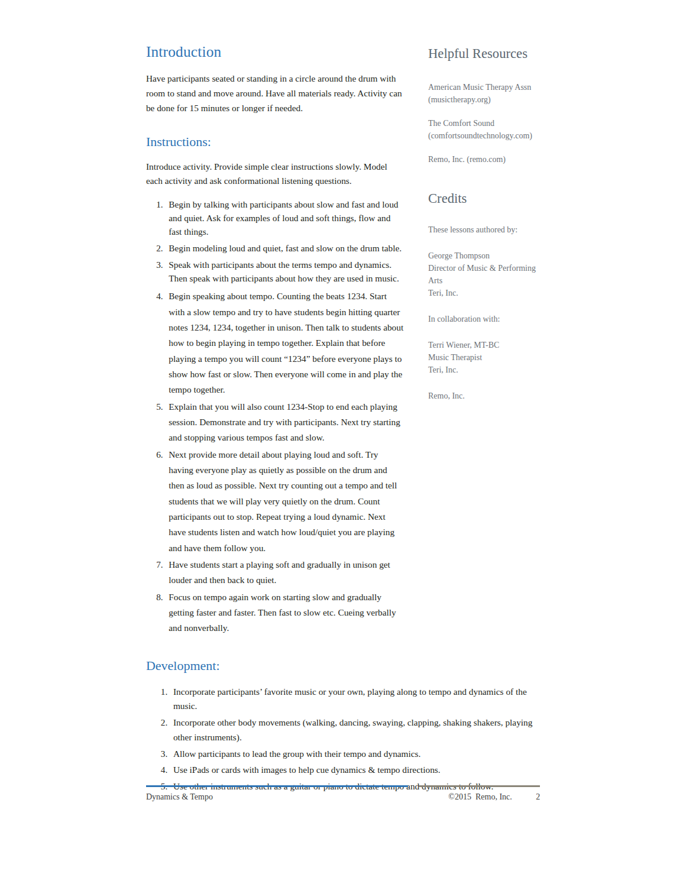Introduction
Have participants seated or standing in a circle around the drum with room to stand and move around. Have all materials ready. Activity can be done for 15 minutes or longer if needed.
Instructions:
Introduce activity. Provide simple clear instructions slowly. Model each activity and ask conformational listening questions.
Begin by talking with participants about slow and fast and loud and quiet. Ask for examples of loud and soft things, flow and fast things.
Begin modeling loud and quiet, fast and slow on the drum table.
Speak with participants about the terms tempo and dynamics. Then speak with participants about how they are used in music.
Begin speaking about tempo. Counting the beats 1234. Start with a slow tempo and try to have students begin hitting quarter notes 1234, 1234, together in unison. Then talk to students about how to begin playing in tempo together. Explain that before playing a tempo you will count “1234” before everyone plays to show how fast or slow. Then everyone will come in and play the tempo together.
Explain that you will also count 1234-Stop to end each playing session. Demonstrate and try with participants. Next try starting and stopping various tempos fast and slow.
Next provide more detail about playing loud and soft. Try having everyone play as quietly as possible on the drum and then as loud as possible. Next try counting out a tempo and tell students that we will play very quietly on the drum. Count participants out to stop. Repeat trying a loud dynamic. Next have students listen and watch how loud/quiet you are playing and have them follow you.
Have students start a playing soft and gradually in unison get louder and then back to quiet.
Focus on tempo again work on starting slow and gradually getting faster and faster. Then fast to slow etc. Cueing verbally and nonverbally.
Helpful Resources
American Music Therapy Assn
(musictherapy.org)
The Comfort Sound
(comfortsoundtechnology.com)
Remo, Inc. (remo.com)
Credits
These lessons authored by:
George Thompson
Director of Music & Performing Arts
Teri, Inc.
In collaboration with:
Terri Wiener, MT-BC
Music Therapist
Teri, Inc.
Remo, Inc.
Development:
Incorporate participants’ favorite music or your own, playing along to tempo and dynamics of the music.
Incorporate other body movements (walking, dancing, swaying, clapping, shaking shakers, playing other instruments).
Allow participants to lead the group with their tempo and dynamics.
Use iPads or cards with images to help cue dynamics & tempo directions.
Use other instruments such as a guitar or piano to dictate tempo and dynamics to follow.
Dynamics & Tempo
©2015 Remo, Inc. 2